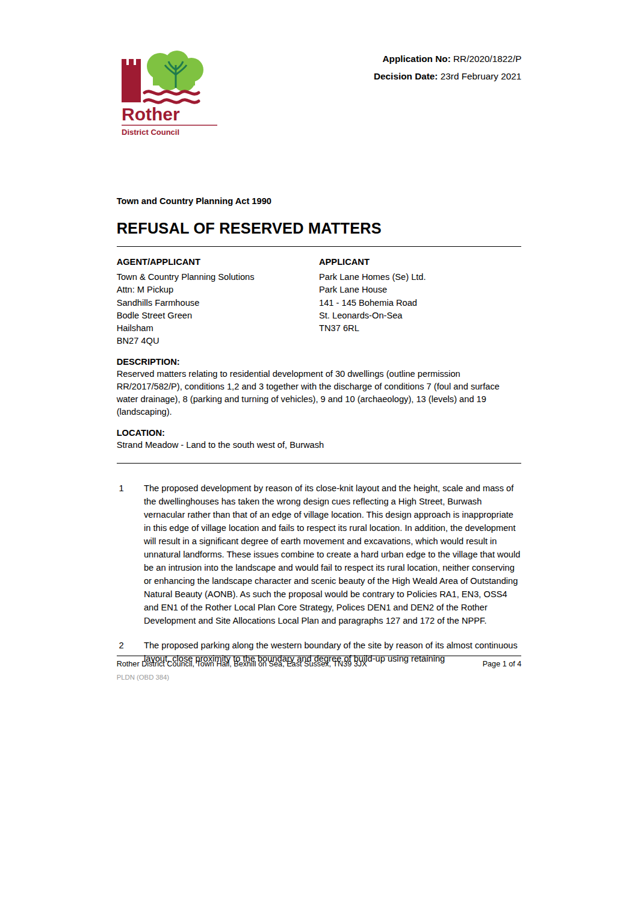Rother District Council
Application No: RR/2020/1822/P
Decision Date: 23rd February 2021
Town and Country Planning Act 1990
REFUSAL OF RESERVED MATTERS
AGENT/APPLICANT
Town & Country Planning Solutions
Attn: M Pickup
Sandhills Farmhouse
Bodle Street Green
Hailsham
BN27 4QU
APPLICANT
Park Lane Homes (Se) Ltd.
Park Lane House
141 - 145 Bohemia Road
St. Leonards-On-Sea
TN37 6RL
DESCRIPTION:
Reserved matters relating to residential development of 30 dwellings (outline permission RR/2017/582/P), conditions 1,2 and 3 together with the discharge of conditions 7 (foul and surface water drainage), 8 (parking and turning of vehicles), 9 and 10 (archaeology), 13 (levels) and 19 (landscaping).
LOCATION:
Strand Meadow - Land to the south west of, Burwash
1 The proposed development by reason of its close-knit layout and the height, scale and mass of the dwellinghouses has taken the wrong design cues reflecting a High Street, Burwash vernacular rather than that of an edge of village location. This design approach is inappropriate in this edge of village location and fails to respect its rural location. In addition, the development will result in a significant degree of earth movement and excavations, which would result in unnatural landforms. These issues combine to create a hard urban edge to the village that would be an intrusion into the landscape and would fail to respect its rural location, neither conserving or enhancing the landscape character and scenic beauty of the High Weald Area of Outstanding Natural Beauty (AONB). As such the proposal would be contrary to Policies RA1, EN3, OSS4 and EN1 of the Rother Local Plan Core Strategy, Polices DEN1 and DEN2 of the Rother Development and Site Allocations Local Plan and paragraphs 127 and 172 of the NPPF.
2 The proposed parking along the western boundary of the site by reason of its almost continuous layout, close proximity to the boundary and degree of build-up using retaining
Rother District Council, Town Hall, Bexhill on Sea, East Sussex, TN39 3JX Page 1 of 4
PLDN (OBD 384)